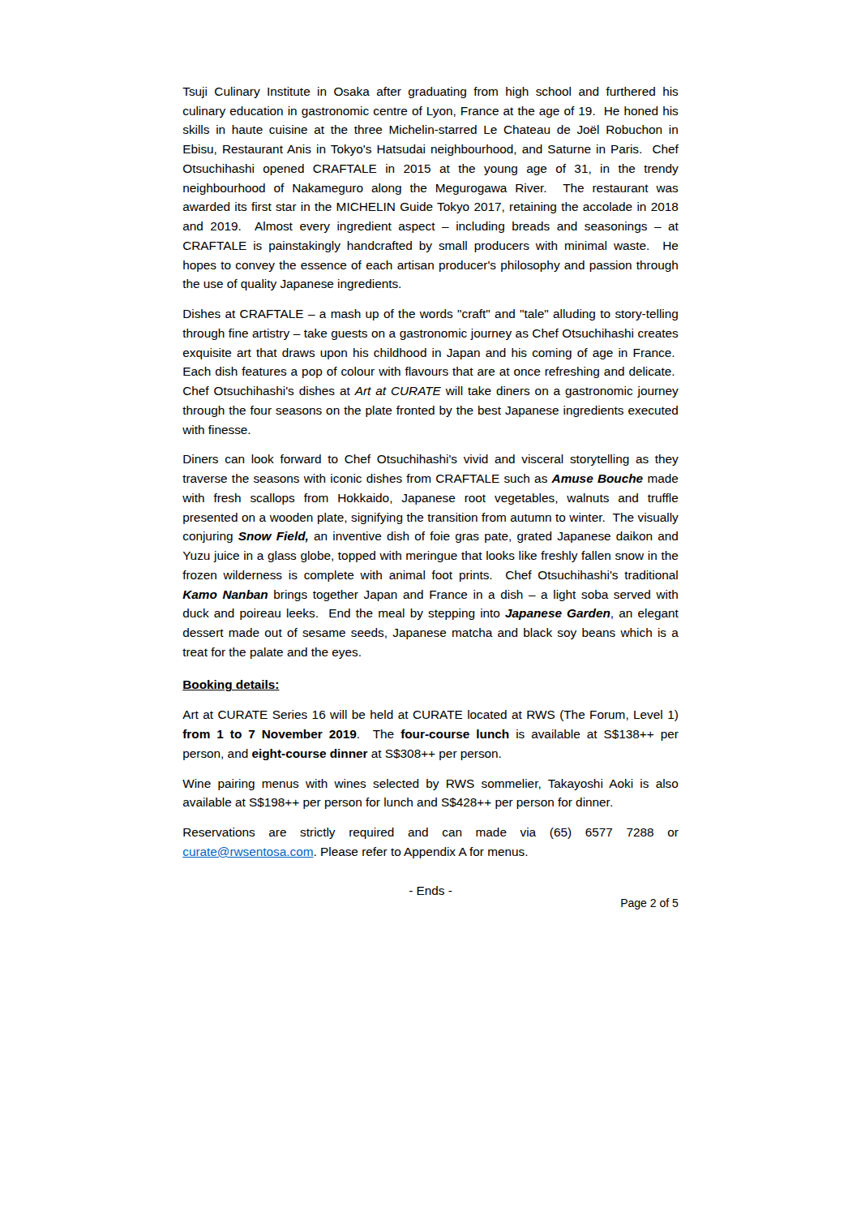Tsuji Culinary Institute in Osaka after graduating from high school and furthered his culinary education in gastronomic centre of Lyon, France at the age of 19. He honed his skills in haute cuisine at the three Michelin-starred Le Chateau de Joël Robuchon in Ebisu, Restaurant Anis in Tokyo's Hatsudai neighbourhood, and Saturne in Paris. Chef Otsuchihashi opened CRAFTALE in 2015 at the young age of 31, in the trendy neighbourhood of Nakameguro along the Megurogawa River. The restaurant was awarded its first star in the MICHELIN Guide Tokyo 2017, retaining the accolade in 2018 and 2019. Almost every ingredient aspect – including breads and seasonings – at CRAFTALE is painstakingly handcrafted by small producers with minimal waste. He hopes to convey the essence of each artisan producer's philosophy and passion through the use of quality Japanese ingredients.
Dishes at CRAFTALE – a mash up of the words "craft" and "tale" alluding to story-telling through fine artistry – take guests on a gastronomic journey as Chef Otsuchihashi creates exquisite art that draws upon his childhood in Japan and his coming of age in France. Each dish features a pop of colour with flavours that are at once refreshing and delicate. Chef Otsuchihashi's dishes at Art at CURATE will take diners on a gastronomic journey through the four seasons on the plate fronted by the best Japanese ingredients executed with finesse.
Diners can look forward to Chef Otsuchihashi's vivid and visceral storytelling as they traverse the seasons with iconic dishes from CRAFTALE such as Amuse Bouche made with fresh scallops from Hokkaido, Japanese root vegetables, walnuts and truffle presented on a wooden plate, signifying the transition from autumn to winter. The visually conjuring Snow Field, an inventive dish of foie gras pate, grated Japanese daikon and Yuzu juice in a glass globe, topped with meringue that looks like freshly fallen snow in the frozen wilderness is complete with animal foot prints. Chef Otsuchihashi's traditional Kamo Nanban brings together Japan and France in a dish – a light soba served with duck and poireau leeks. End the meal by stepping into Japanese Garden, an elegant dessert made out of sesame seeds, Japanese matcha and black soy beans which is a treat for the palate and the eyes.
Booking details:
Art at CURATE Series 16 will be held at CURATE located at RWS (The Forum, Level 1) from 1 to 7 November 2019. The four-course lunch is available at S$138++ per person, and eight-course dinner at S$308++ per person.
Wine pairing menus with wines selected by RWS sommelier, Takayoshi Aoki is also available at S$198++ per person for lunch and S$428++ per person for dinner.
Reservations are strictly required and can made via (65) 6577 7288 or curate@rwsentosa.com. Please refer to Appendix A for menus.
- Ends -
Page 2 of 5